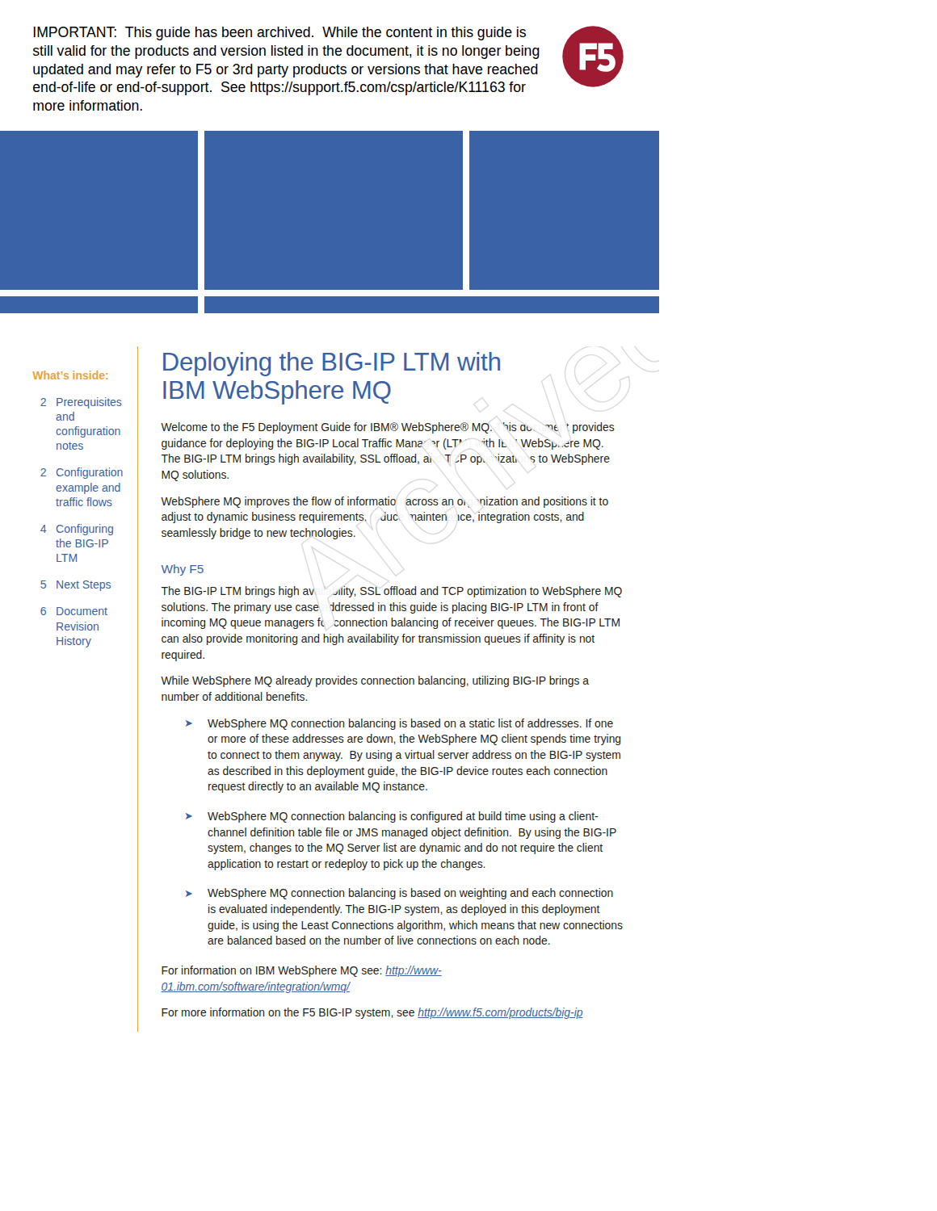IMPORTANT: This guide has been archived. While the content in this guide is still valid for the products and version listed in the document, it is no longer being updated and may refer to F5 or 3rd party products or versions that have reached end-of-life or end-of-support. See https://support.f5.com/csp/article/K11163 for more information.
®
What’s inside:
2 Prerequisites and configuration notes
2 Configuration example and traffic flows
4 Configuring the BIG-IP LTM
5 Next Steps
6 Document Revision History
Archived
Deploying the BIG-IP LTM with
IBM WebSphere MQ
Welcome to the F5 Deployment Guide for IBM® WebSphere® MQ. This document provides guidance for deploying the BIG-IP Local Traffic Manager (LTM) with IBM WebSphere MQ. The BIG-IP LTM brings high availability, SSL offload, and TCP optimizations to WebSphere MQ solutions.
WebSphere MQ improves the flow of information across an organization and positions it to adjust to dynamic business requirements, reduce maintenance, integration costs, and seamlessly bridge to new technologies.
Why F5
The BIG-IP LTM brings high availability, SSL offload and TCP optimization to WebSphere MQ solutions. The primary use case addressed in this guide is placing BIG-IP LTM in front of incoming MQ queue managers for connection balancing of receiver queues. The BIG-IP LTM can also provide monitoring and high availability for transmission queues if affinity is not required.
While WebSphere MQ already provides connection balancing, utilizing BIG-IP brings a number of additional benefits.
WebSphere MQ connection balancing is based on a static list of addresses. If one or more of these addresses are down, the WebSphere MQ client spends time trying to connect to them anyway. By using a virtual server address on the BIG-IP system as described in this deployment guide, the BIG-IP device routes each connection request directly to an available MQ instance.
WebSphere MQ connection balancing is configured at build time using a client-channel definition table file or JMS managed object definition. By using the BIG-IP system, changes to the MQ Server list are dynamic and do not require the client application to restart or redeploy to pick up the changes.
WebSphere MQ connection balancing is based on weighting and each connection is evaluated independently. The BIG-IP system, as deployed in this deployment guide, is using the Least Connections algorithm, which means that new connections are balanced based on the number of live connections on each node.
For information on IBM WebSphere MQ see: http://www-01.ibm.com/software/integration/wmq/
For more information on the F5 BIG-IP system, see http://www.f5.com/products/big-ip